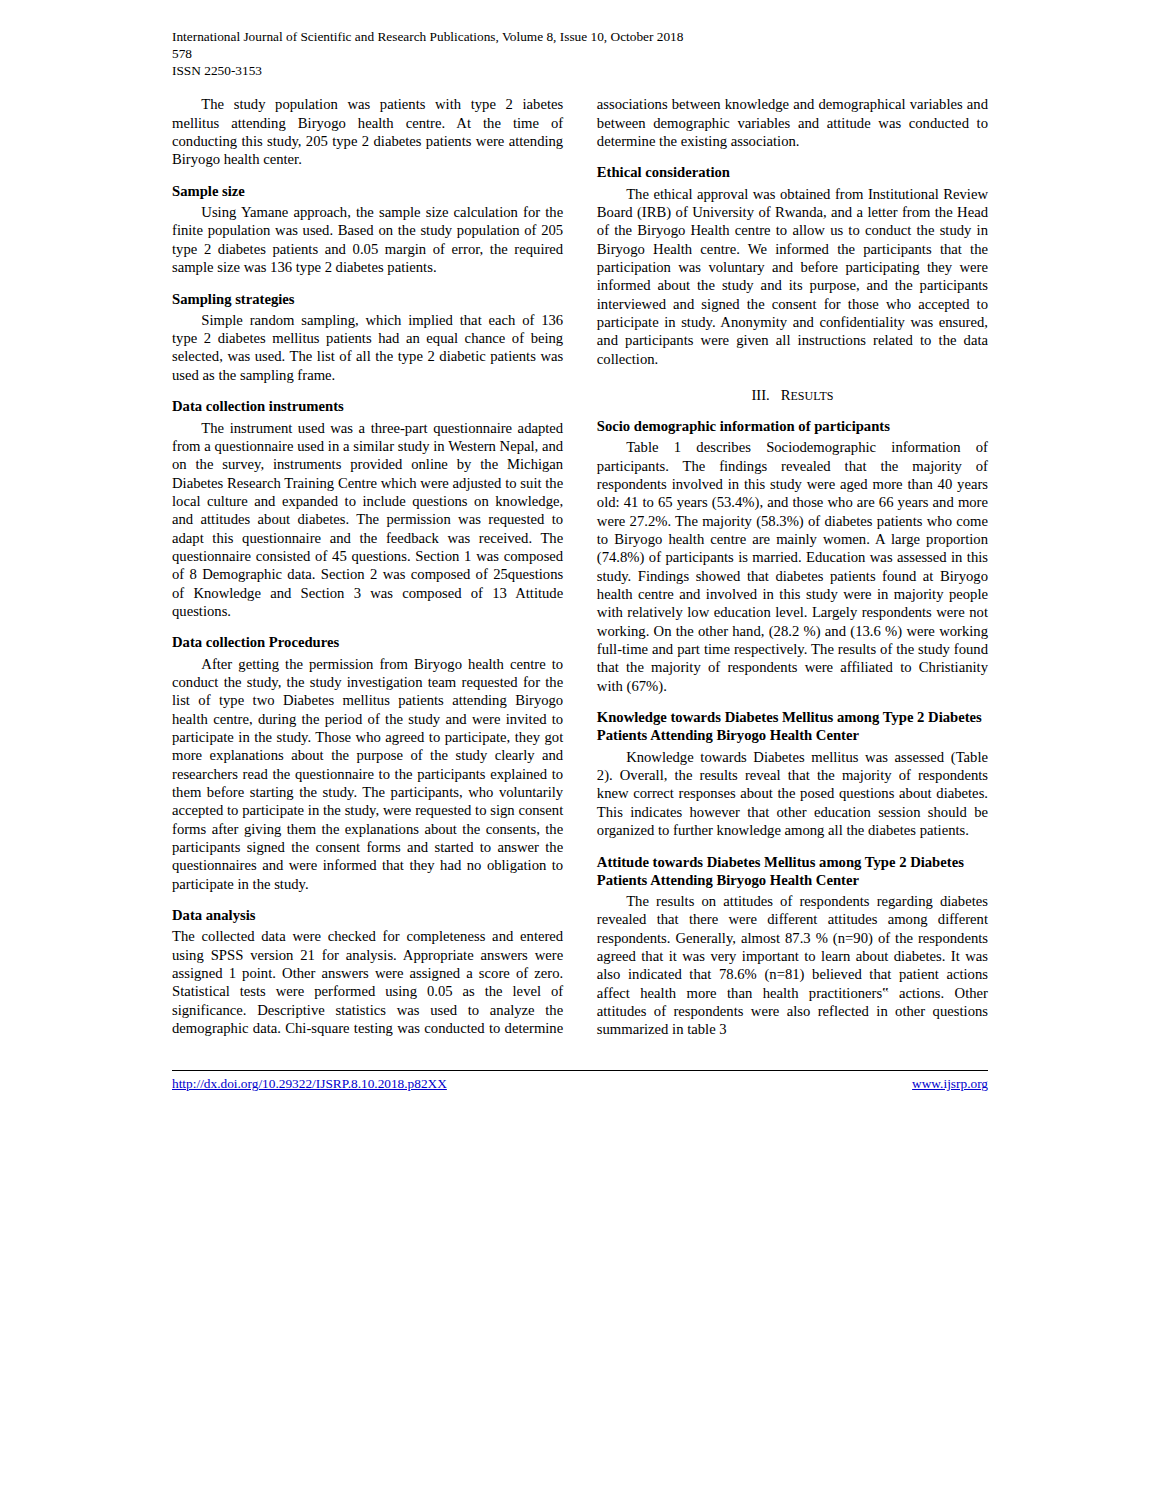International Journal of Scientific and Research Publications, Volume 8, Issue 10, October 2018 578 ISSN 2250-3153
The study population was patients with type 2 iabetes mellitus attending Biryogo health centre. At the time of conducting this study, 205 type 2 diabetes patients were attending Biryogo health center.
Sample size
Using Yamane approach, the sample size calculation for the finite population was used. Based on the study population of 205 type 2 diabetes patients and 0.05 margin of error, the required sample size was 136 type 2 diabetes patients.
Sampling strategies
Simple random sampling, which implied that each of 136 type 2 diabetes mellitus patients had an equal chance of being selected, was used. The list of all the type 2 diabetic patients was used as the sampling frame.
Data collection instruments
The instrument used was a three-part questionnaire adapted from a questionnaire used in a similar study in Western Nepal, and on the survey, instruments provided online by the Michigan Diabetes Research Training Centre which were adjusted to suit the local culture and expanded to include questions on knowledge, and attitudes about diabetes. The permission was requested to adapt this questionnaire and the feedback was received. The questionnaire consisted of 45 questions. Section 1 was composed of 8 Demographic data. Section 2 was composed of 25questions of Knowledge and Section 3 was composed of 13 Attitude questions.
Data collection Procedures
After getting the permission from Biryogo health centre to conduct the study, the study investigation team requested for the list of type two Diabetes mellitus patients attending Biryogo health centre, during the period of the study and were invited to participate in the study. Those who agreed to participate, they got more explanations about the purpose of the study clearly and researchers read the questionnaire to the participants explained to them before starting the study. The participants, who voluntarily accepted to participate in the study, were requested to sign consent forms after giving them the explanations about the consents, the participants signed the consent forms and started to answer the questionnaires and were informed that they had no obligation to participate in the study.
Data analysis
The collected data were checked for completeness and entered using SPSS version 21 for analysis. Appropriate answers were assigned 1 point. Other answers were assigned a score of zero. Statistical tests were performed using 0.05 as the level of significance. Descriptive statistics was used to analyze the demographic data. Chi-square testing was conducted to determine associations between knowledge and demographical variables and between demographic variables and attitude was conducted to determine the existing association.
Ethical consideration
The ethical approval was obtained from Institutional Review Board (IRB) of University of Rwanda, and a letter from the Head of the Biryogo Health centre to allow us to conduct the study in Biryogo Health centre. We informed the participants that the participation was voluntary and before participating they were informed about the study and its purpose, and the participants interviewed and signed the consent for those who accepted to participate in study. Anonymity and confidentiality was ensured, and participants were given all instructions related to the data collection.
III. RESULTS
Socio demographic information of participants
Table 1 describes Sociodemographic information of participants. The findings revealed that the majority of respondents involved in this study were aged more than 40 years old: 41 to 65 years (53.4%), and those who are 66 years and more were 27.2%. The majority (58.3%) of diabetes patients who come to Biryogo health centre are mainly women. A large proportion (74.8%) of participants is married. Education was assessed in this study. Findings showed that diabetes patients found at Biryogo health centre and involved in this study were in majority people with relatively low education level. Largely respondents were not working. On the other hand, (28.2 %) and (13.6 %) were working full-time and part time respectively. The results of the study found that the majority of respondents were affiliated to Christianity with (67%).
Knowledge towards Diabetes Mellitus among Type 2 Diabetes Patients Attending Biryogo Health Center
Knowledge towards Diabetes mellitus was assessed (Table 2). Overall, the results reveal that the majority of respondents knew correct responses about the posed questions about diabetes. This indicates however that other education session should be organized to further knowledge among all the diabetes patients.
Attitude towards Diabetes Mellitus among Type 2 Diabetes Patients Attending Biryogo Health Center
The results on attitudes of respondents regarding diabetes revealed that there were different attitudes among different respondents. Generally, almost 87.3 % (n=90) of the respondents agreed that it was very important to learn about diabetes. It was also indicated that 78.6% (n=81) believed that patient actions affect health more than health practitioners‟ actions. Other attitudes of respondents were also reflected in other questions summarized in table 3
http://dx.doi.org/10.29322/IJSRP.8.10.2018.p82XX www.ijsrp.org